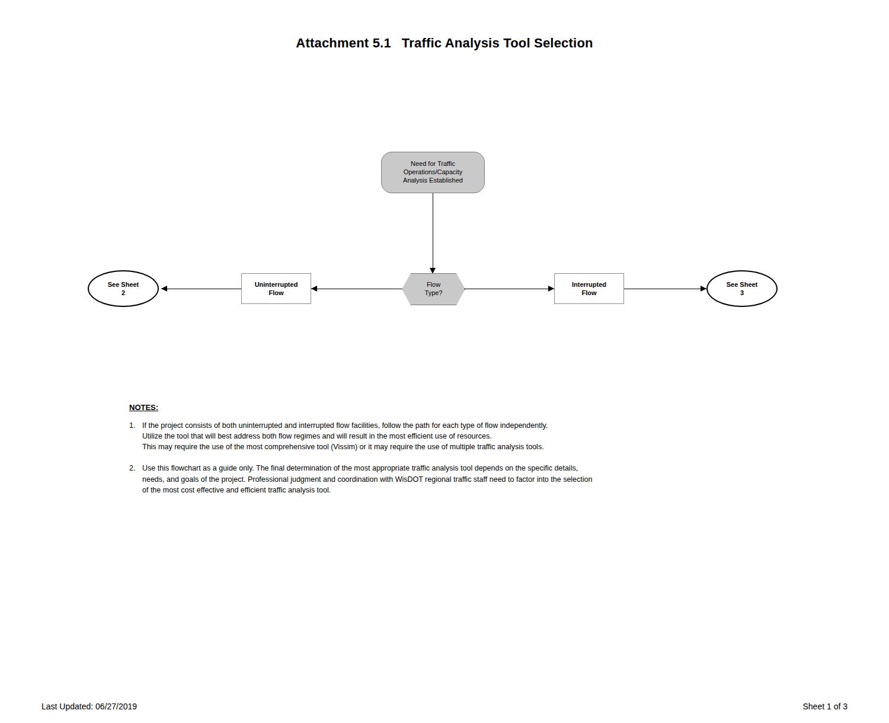Attachment 5.1 Traffic Analysis Tool Selection
Need for Traffic
Operations/Capacity
Analysis Established
Flow
Type?
Uninterrupted
Flow
Interrupted
Flow
See Sheet
2
See Sheet
3
NOTES:
1. If the project consists of both uninterrupted and interrupted flow facilities, follow the path for each type of flow independently. Utilize the tool that will best address both flow regimes and will result in the most efficient use of resources. This may require the use of the most comprehensive tool (Vissim) or it may require the use of multiple traffic analysis tools.
2. Use this flowchart as a guide only. The final determination of the most appropriate traffic analysis tool depends on the specific details, needs, and goals of the project. Professional judgment and coordination with WisDOT regional traffic staff need to factor into the selection of the most cost effective and efficient traffic analysis tool.
Last Updated: 06/27/2019
Sheet 1 of 3